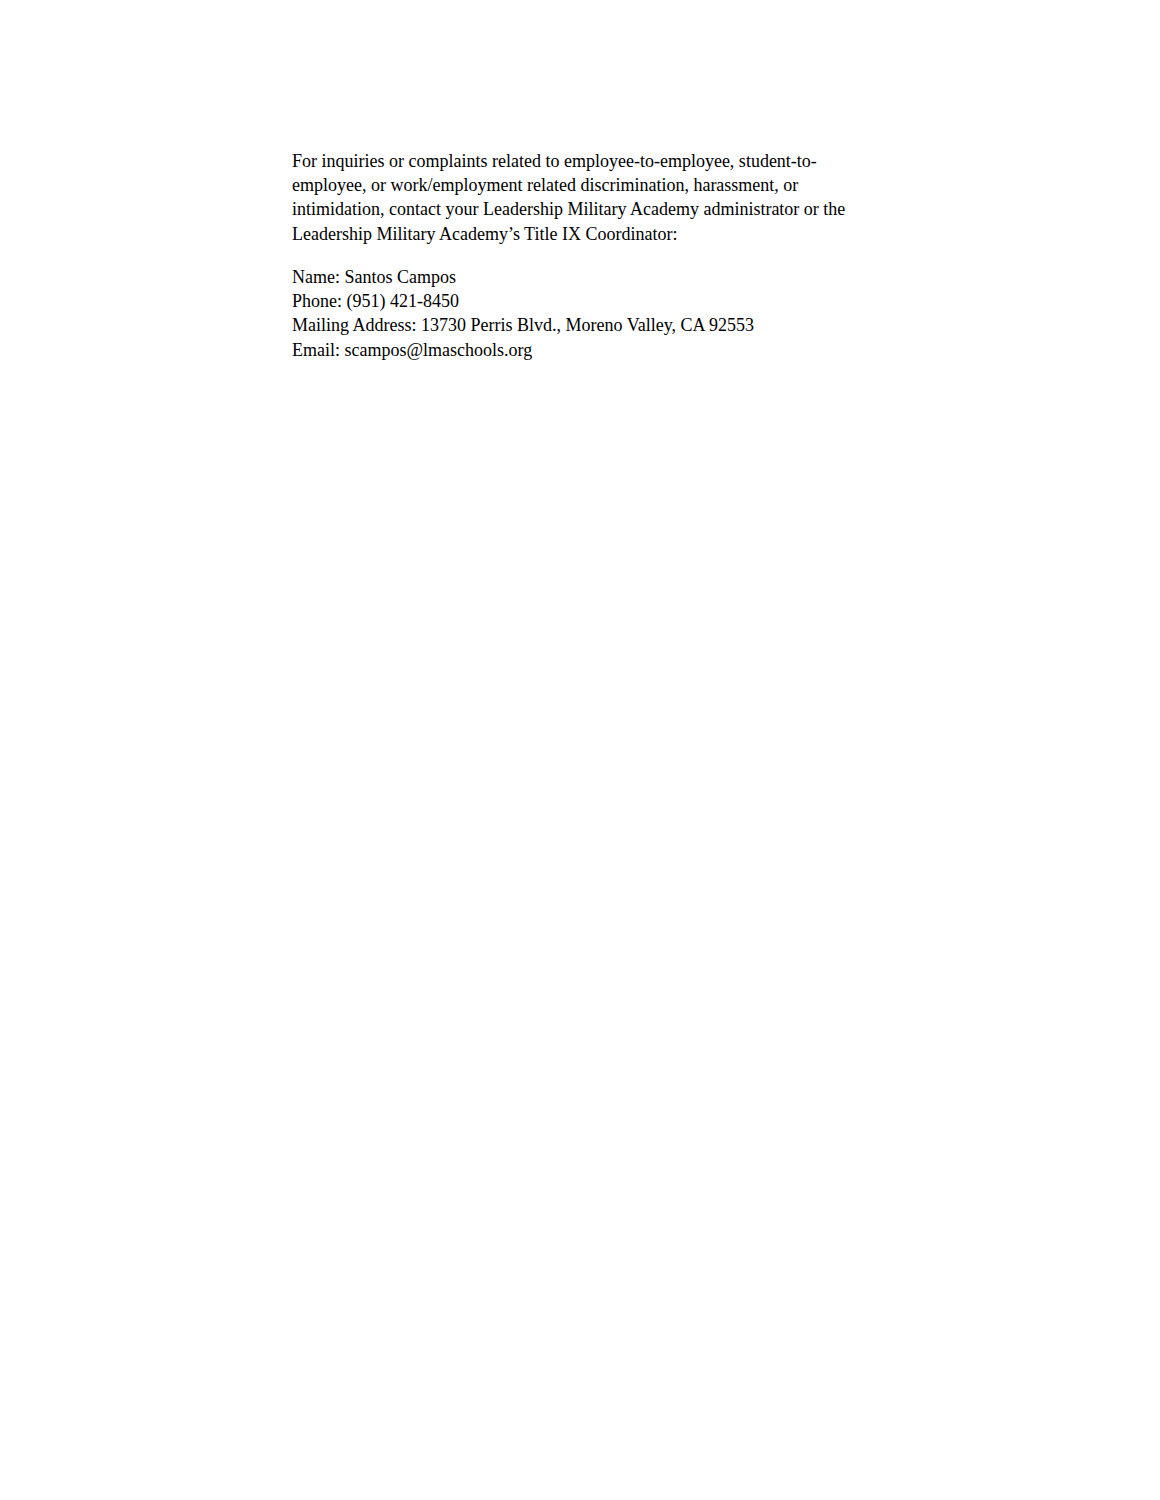For inquiries or complaints related to employee-to-employee, student-to-employee, or work/employment related discrimination, harassment, or intimidation, contact your Leadership Military Academy administrator or the Leadership Military Academy’s Title IX Coordinator:
Name: Santos Campos Phone: (951) 421-8450 Mailing Address: 13730 Perris Blvd., Moreno Valley, CA 92553 Email: scampos@lmaschools.org